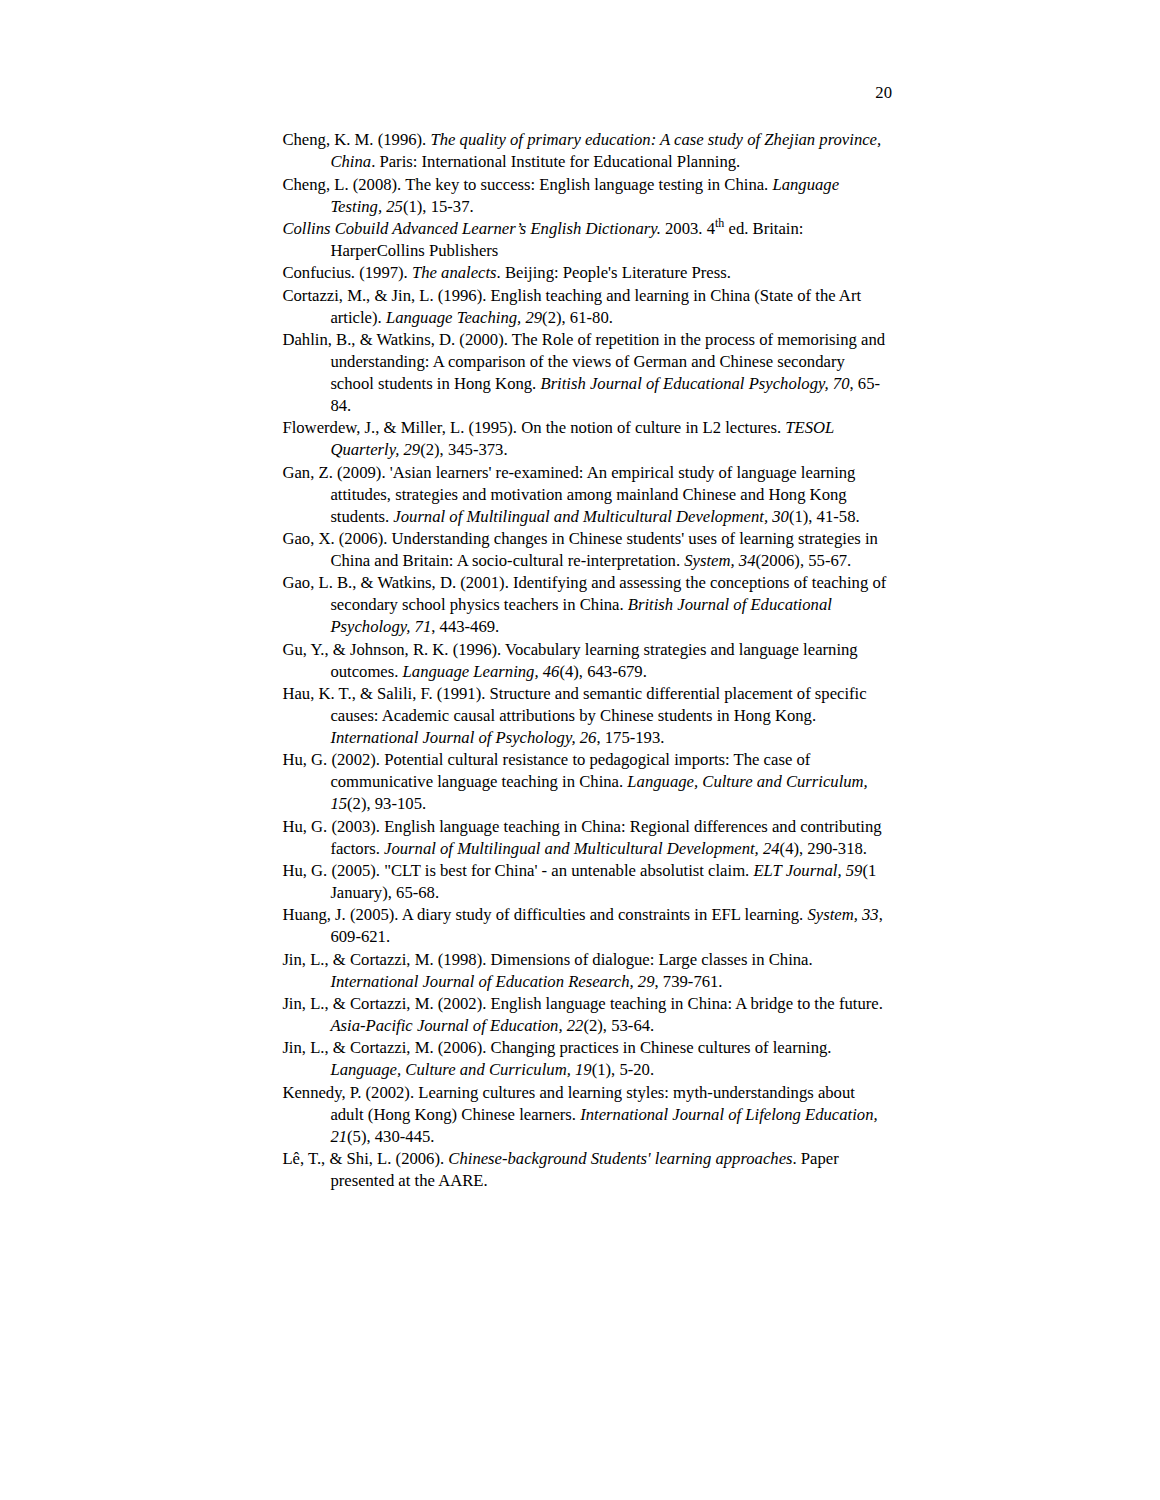20
Cheng, K. M. (1996). The quality of primary education: A case study of Zhejian province, China. Paris: International Institute for Educational Planning.
Cheng, L. (2008). The key to success: English language testing in China. Language Testing, 25(1), 15-37.
Collins Cobuild Advanced Learner’s English Dictionary. 2003. 4th ed. Britain: HarperCollins Publishers
Confucius. (1997). The analects. Beijing: People's Literature Press.
Cortazzi, M., & Jin, L. (1996). English teaching and learning in China (State of the Art article). Language Teaching, 29(2), 61-80.
Dahlin, B., & Watkins, D. (2000). The Role of repetition in the process of memorising and understanding: A comparison of the views of German and Chinese secondary school students in Hong Kong. British Journal of Educational Psychology, 70, 65-84.
Flowerdew, J., & Miller, L. (1995). On the notion of culture in L2 lectures. TESOL Quarterly, 29(2), 345-373.
Gan, Z. (2009). 'Asian learners' re-examined: An empirical study of language learning attitudes, strategies and motivation among mainland Chinese and Hong Kong students. Journal of Multilingual and Multicultural Development, 30(1), 41-58.
Gao, X. (2006). Understanding changes in Chinese students' uses of learning strategies in China and Britain: A socio-cultural re-interpretation. System, 34(2006), 55-67.
Gao, L. B., & Watkins, D. (2001). Identifying and assessing the conceptions of teaching of secondary school physics teachers in China. British Journal of Educational Psychology, 71, 443-469.
Gu, Y., & Johnson, R. K. (1996). Vocabulary learning strategies and language learning outcomes. Language Learning, 46(4), 643-679.
Hau, K. T., & Salili, F. (1991). Structure and semantic differential placement of specific causes: Academic causal attributions by Chinese students in Hong Kong. International Journal of Psychology, 26, 175-193.
Hu, G. (2002). Potential cultural resistance to pedagogical imports: The case of communicative language teaching in China. Language, Culture and Curriculum, 15(2), 93-105.
Hu, G. (2003). English language teaching in China: Regional differences and contributing factors. Journal of Multilingual and Multicultural Development, 24(4), 290-318.
Hu, G. (2005). "CLT is best for China' - an untenable absolutist claim. ELT Journal, 59(1 January), 65-68.
Huang, J. (2005). A diary study of difficulties and constraints in EFL learning. System, 33, 609-621.
Jin, L., & Cortazzi, M. (1998). Dimensions of dialogue: Large classes in China. International Journal of Education Research, 29, 739-761.
Jin, L., & Cortazzi, M. (2002). English language teaching in China: A bridge to the future. Asia-Pacific Journal of Education, 22(2), 53-64.
Jin, L., & Cortazzi, M. (2006). Changing practices in Chinese cultures of learning. Language, Culture and Curriculum, 19(1), 5-20.
Kennedy, P. (2002). Learning cultures and learning styles: myth-understandings about adult (Hong Kong) Chinese learners. International Journal of Lifelong Education, 21(5), 430-445.
Lê, T., & Shi, L. (2006). Chinese-background Students' learning approaches. Paper presented at the AARE.